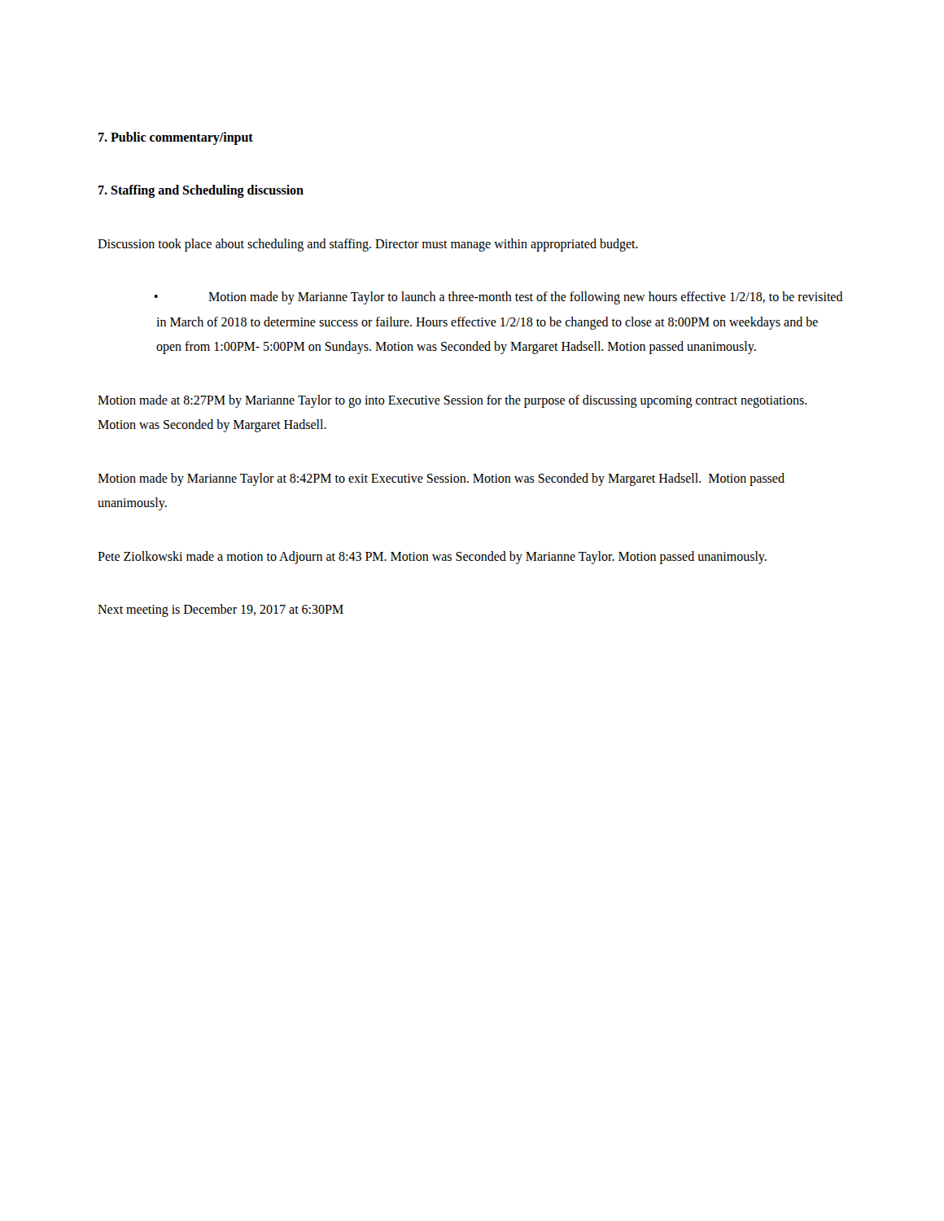7. Public commentary/input
7. Staffing and Scheduling discussion
Discussion took place about scheduling and staffing. Director must manage within appropriated budget.
Motion made by Marianne Taylor to launch a three-month test of the following new hours effective 1/2/18, to be revisited in March of 2018 to determine success or failure. Hours effective 1/2/18 to be changed to close at 8:00PM on weekdays and be open from 1:00PM- 5:00PM on Sundays. Motion was Seconded by Margaret Hadsell. Motion passed unanimously.
Motion made at 8:27PM by Marianne Taylor to go into Executive Session for the purpose of discussing upcoming contract negotiations. Motion was Seconded by Margaret Hadsell.
Motion made by Marianne Taylor at 8:42PM to exit Executive Session. Motion was Seconded by Margaret Hadsell. Motion passed unanimously.
Pete Ziolkowski made a motion to Adjourn at 8:43 PM. Motion was Seconded by Marianne Taylor. Motion passed unanimously.
Next meeting is December 19, 2017 at 6:30PM